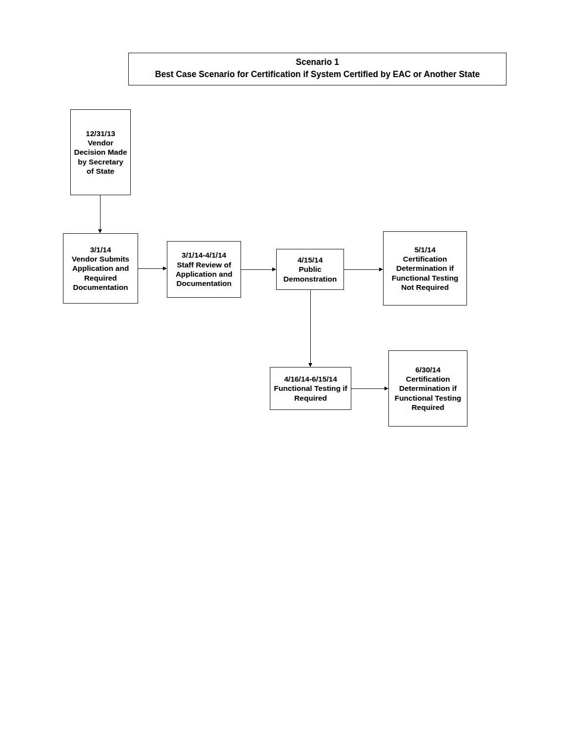Scenario 1
Best Case Scenario for Certification if System Certified by EAC or Another State
12/31/13
Vendor Decision Made by Secretary of State
3/1/14
Vendor Submits Application and Required Documentation
3/1/14-4/1/14
Staff Review of Application and Documentation
4/15/14
Public Demonstration
5/1/14
Certification Determination if Functional Testing Not Required
4/16/14-6/15/14
Functional Testing if Required
6/30/14
Certification Determination if Functional Testing Required